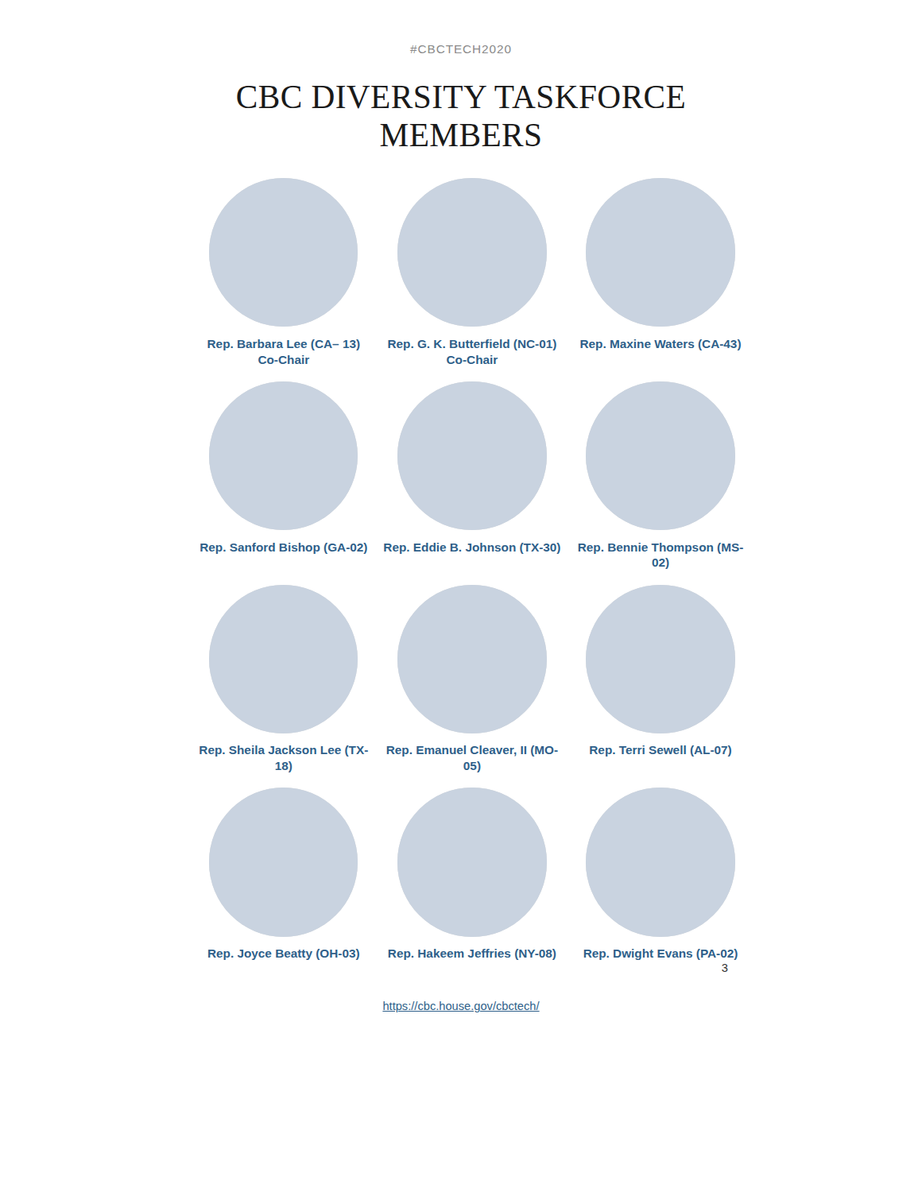#CBCTECH2020
CBC DIVERSITY TASKFORCE
MEMBERS
Rep. Barbara Lee (CA– 13)
Co-Chair
Rep. G. K. Butterfield (NC-01)
Co-Chair
Rep. Maxine Waters (CA-43)
Rep. Sanford Bishop (GA-02)
Rep. Eddie B. Johnson (TX-30)
Rep. Bennie Thompson (MS-02)
Rep. Sheila Jackson Lee (TX-18)
Rep. Emanuel Cleaver, II (MO-05)
Rep. Terri Sewell (AL-07)
Rep. Joyce Beatty (OH-03)
Rep. Hakeem Jeffries (NY-08)
Rep. Dwight Evans (PA-02)
3
https://cbc.house.gov/cbctech/